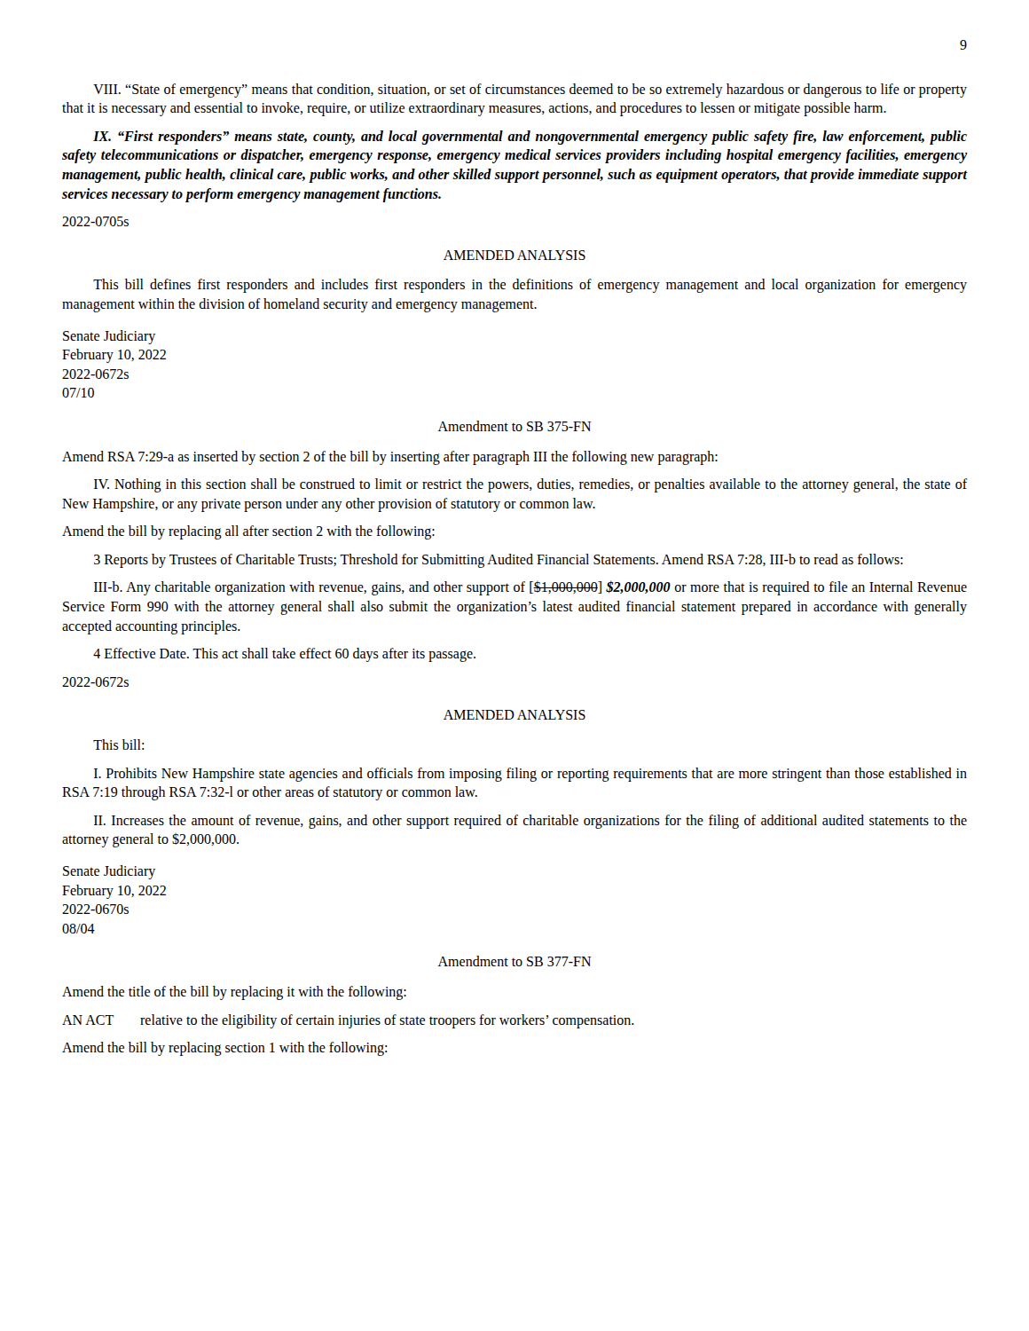9
VIII. “State of emergency” means that condition, situation, or set of circumstances deemed to be so extremely hazardous or dangerous to life or property that it is necessary and essential to invoke, require, or utilize extraordinary measures, actions, and procedures to lessen or mitigate possible harm.
IX. “First responders” means state, county, and local governmental and nongovernmental emergency public safety fire, law enforcement, public safety telecommunications or dispatcher, emergency response, emergency medical services providers including hospital emergency facilities, emergency management, public health, clinical care, public works, and other skilled support personnel, such as equipment operators, that provide immediate support services necessary to perform emergency management functions.
2022-0705s
AMENDED ANALYSIS
This bill defines first responders and includes first responders in the definitions of emergency management and local organization for emergency management within the division of homeland security and emergency management.
Senate Judiciary
February 10, 2022
2022-0672s
07/10
Amendment to SB 375-FN
Amend RSA 7:29-a as inserted by section 2 of the bill by inserting after paragraph III the following new paragraph:
IV. Nothing in this section shall be construed to limit or restrict the powers, duties, remedies, or penalties available to the attorney general, the state of New Hampshire, or any private person under any other provision of statutory or common law.
Amend the bill by replacing all after section 2 with the following:
3 Reports by Trustees of Charitable Trusts; Threshold for Submitting Audited Financial Statements. Amend RSA 7:28, III-b to read as follows:
III-b. Any charitable organization with revenue, gains, and other support of [$1,000,000] $2,000,000 or more that is required to file an Internal Revenue Service Form 990 with the attorney general shall also submit the organization’s latest audited financial statement prepared in accordance with generally accepted accounting principles.
4 Effective Date. This act shall take effect 60 days after its passage.
2022-0672s
AMENDED ANALYSIS
This bill:
I. Prohibits New Hampshire state agencies and officials from imposing filing or reporting requirements that are more stringent than those established in RSA 7:19 through RSA 7:32-l or other areas of statutory or common law.
II. Increases the amount of revenue, gains, and other support required of charitable organizations for the filing of additional audited statements to the attorney general to $2,000,000.
Senate Judiciary
February 10, 2022
2022-0670s
08/04
Amendment to SB 377-FN
Amend the title of the bill by replacing it with the following:
AN ACTrelative to the eligibility of certain injuries of state troopers for workers’ compensation.
Amend the bill by replacing section 1 with the following: